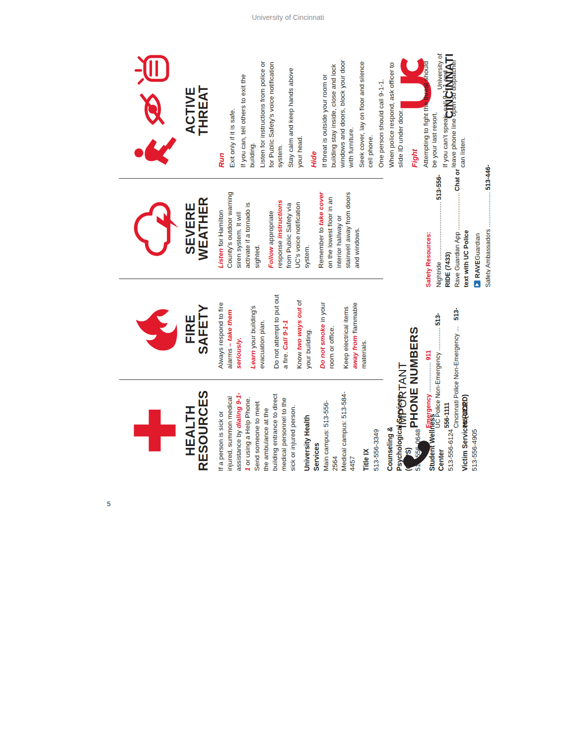University of Cincinnati
Health
Resources
If a person is sick or injured, summon medical assistance by dialing 9-1-1 or using a Help Phone. Send someone to meet the ambulance at the building entrance to direct medical personnel to the sick or injured person.
University Health Services
Main campus: 513-556-2564
Medical campus: 513-584-4457
Title IX
513-556-3349
Counseling & Psychological Services (CAPS)
513-556-0648
Student Wellness Center
513-556-6124
Victim Services (UCPD)
513-556-4905
Fire
Safety
Always respond to fire alarms – take them seriously.
Learn your building’s evacuation plan.
Do not attempt to put out a fire. Call 9-1-1
Know two ways out of your building.
Do not smoke in your room or office.
Keep electrical items away from flammable materials.
Severe
Weather
Listen for Hamilton County’s outdoor warning siren system. It will activate if a tornado is sighted.
Follow appropriate response instructions from Public Safety via UC’s voice notification system.
Remember to take cover on the lowest floor in an interior hallway or stairwell away from doors and windows.
Active
Threat
Run
Exit only if it is safe.
If you can, tell others to exit the building.
Listen for instructions from police or for Public Safety’s voice notification system.
Stay calm and keep hands above your head.
Hide
If threat is outside your room or building stay inside, close and lock windows and doors, block your door with furniture.
Seek cover, lay on floor and silence cell phone.
One person should call 9-1-1.
When police respond, ask officer to slide ID under door.
Fight
Attempting to fight the threat should be your last resort.
If you can’t speak, call 9-1-1 and leave phone line open so dispatcher can listen.
IMPORTANT
PHONE NUMBERS
Emergency ................. 911
UC Police Non-Emergency ............. 513-556-1111
Cincinnati Police Non-Emergency ... 513-765-1212
Safety Resources:
Nightride ................................. 513-556-RIDE (7433)
Rave Guardian App ..................... Chat or text with UC Police
RAVEGuardian
Safety Ambassadors .................... 513-446-2968
No need to walk alone.
University of
CINCINNATI
5